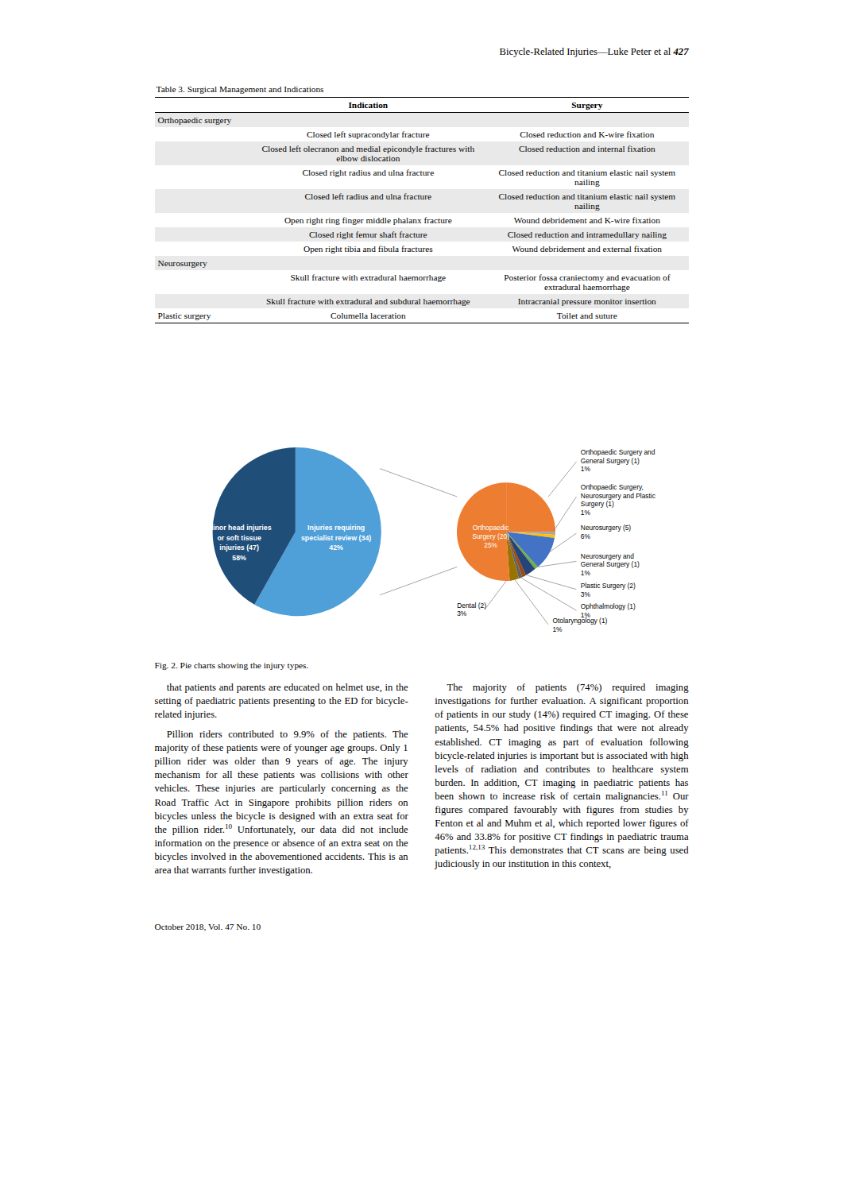Bicycle-Related Injuries—Luke Peter et al427
Table 3. Surgical Management and Indications
| | Indication | Surgery |
| --- | --- | --- |
| Orthopaedic surgery | | |
| | Closed left supracondylar fracture | Closed reduction and K-wire fixation |
| | Closed left olecranon and medial epicondyle fractures with elbow dislocation | Closed reduction and internal fixation |
| | Closed right radius and ulna fracture | Closed reduction and titanium elastic nail system nailing |
| | Closed left radius and ulna fracture | Closed reduction and titanium elastic nail system nailing |
| | Open right ring finger middle phalanx fracture | Wound debridement and K-wire fixation |
| | Closed right femur shaft fracture | Closed reduction and intramedullary nailing |
| | Open right tibia and fibula fractures | Wound debridement and external fixation |
| Neurosurgery | | |
| | Skull fracture with extradural haemorrhage | Posterior fossa craniectomy and evacuation of extradural haemorrhage |
| | Skull fracture with extradural and subdural haemorrhage | Intracranial pressure monitor insertion |
| Plastic surgery | Columella laceration | Toilet and suture |
Minor head injuries or soft tissue injuries (47) 58% Injuries requiring specialist review (34) 42% Orthopaedic Surgery (20) 25% Orthopaedic Surgery and General Surgery (1) 1% Orthopaedic Surgery, Neurosurgery and Plastic Surgery (1) 1% Neurosurgery (5) 6% Neurosurgery and General Surgery (1) 1% Plastic Surgery (2) 3% Ophthalmology (1) 1% Otolaryngology (1) 1% Dental (2) 3%
Fig. 2. Pie charts showing the injury types.
that patients and parents are educated on helmet use, in the setting of paediatric patients presenting to the ED for bicycle-related injuries.
Pillion riders contributed to 9.9% of the patients. The majority of these patients were of younger age groups. Only 1 pillion rider was older than 9 years of age. The injury mechanism for all these patients was collisions with other vehicles. These injuries are particularly concerning as the Road Traffic Act in Singapore prohibits pillion riders on bicycles unless the bicycle is designed with an extra seat for the pillion rider.10 Unfortunately, our data did not include information on the presence or absence of an extra seat on the bicycles involved in the abovementioned accidents. This is an area that warrants further investigation.
The majority of patients (74%) required imaging investigations for further evaluation. A significant proportion of patients in our study (14%) required CT imaging. Of these patients, 54.5% had positive findings that were not already established. CT imaging as part of evaluation following bicycle-related injuries is important but is associated with high levels of radiation and contributes to healthcare system burden. In addition, CT imaging in paediatric patients has been shown to increase risk of certain malignancies.11 Our figures compared favourably with figures from studies by Fenton et al and Muhm et al, which reported lower figures of 46% and 33.8% for positive CT findings in paediatric trauma patients.12,13 This demonstrates that CT scans are being used judiciously in our institution in this context,
October 2018, Vol. 47 No. 10